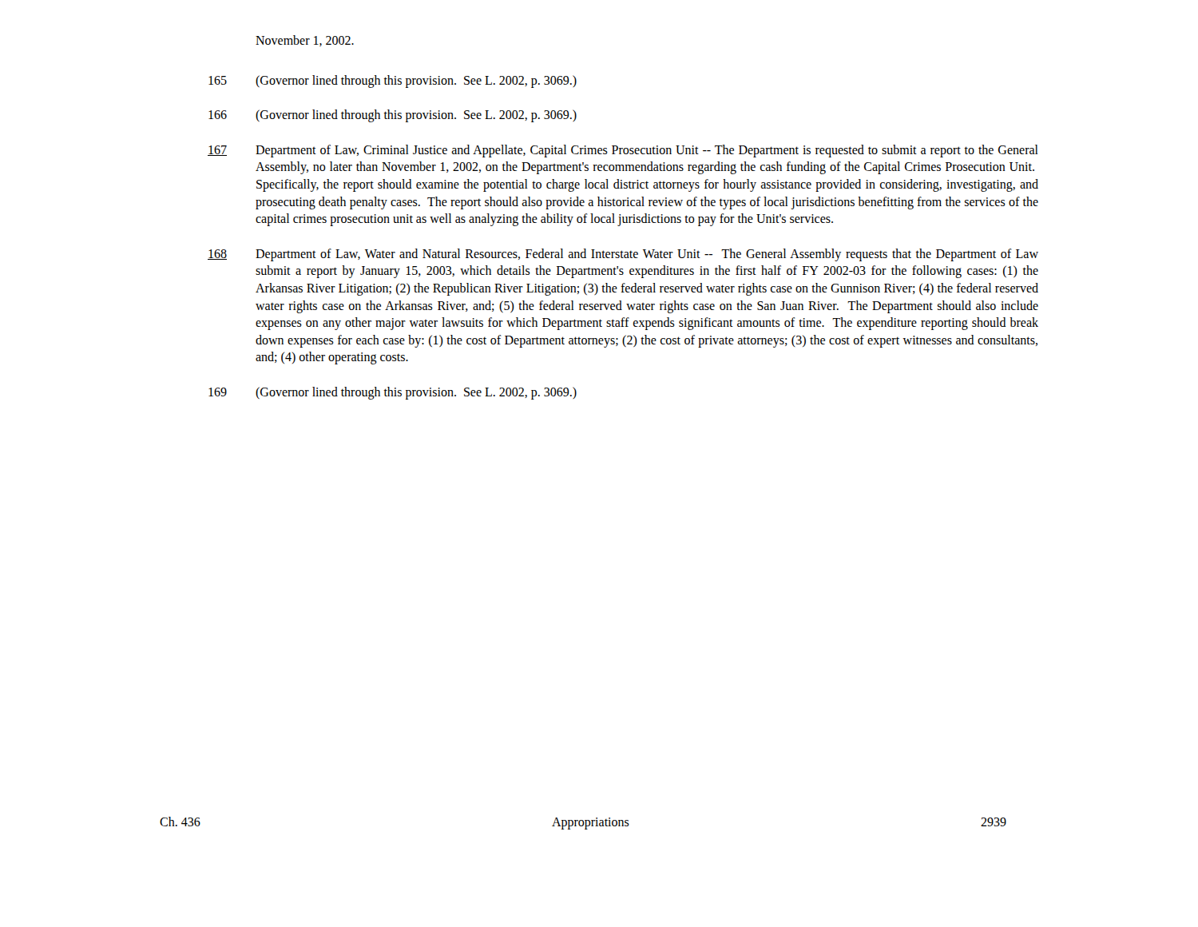November 1, 2002.
165
(Governor lined through this provision. See L. 2002, p. 3069.)
166
(Governor lined through this provision. See L. 2002, p. 3069.)
167
Department of Law, Criminal Justice and Appellate, Capital Crimes Prosecution Unit -- The Department is requested to submit a report to the General Assembly, no later than November 1, 2002, on the Department's recommendations regarding the cash funding of the Capital Crimes Prosecution Unit. Specifically, the report should examine the potential to charge local district attorneys for hourly assistance provided in considering, investigating, and prosecuting death penalty cases. The report should also provide a historical review of the types of local jurisdictions benefitting from the services of the capital crimes prosecution unit as well as analyzing the ability of local jurisdictions to pay for the Unit's services.
168
Department of Law, Water and Natural Resources, Federal and Interstate Water Unit -- The General Assembly requests that the Department of Law submit a report by January 15, 2003, which details the Department's expenditures in the first half of FY 2002-03 for the following cases: (1) the Arkansas River Litigation; (2) the Republican River Litigation; (3) the federal reserved water rights case on the Gunnison River; (4) the federal reserved water rights case on the Arkansas River, and; (5) the federal reserved water rights case on the San Juan River. The Department should also include expenses on any other major water lawsuits for which Department staff expends significant amounts of time. The expenditure reporting should break down expenses for each case by: (1) the cost of Department attorneys; (2) the cost of private attorneys; (3) the cost of expert witnesses and consultants, and; (4) other operating costs.
169
(Governor lined through this provision. See L. 2002, p. 3069.)
Ch. 436
Appropriations
2939